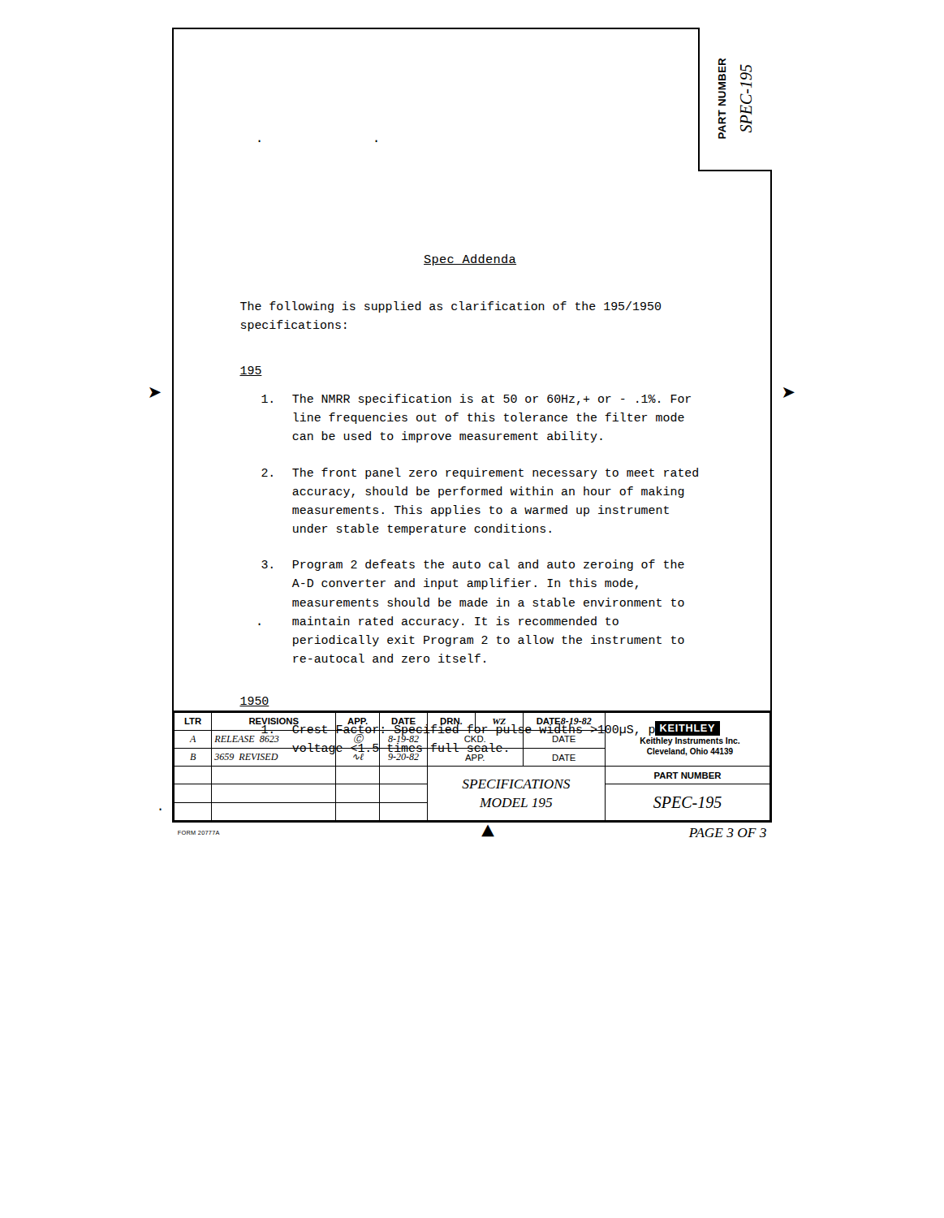PART NUMBER SPEC-195
➤ ➤ · · · ·
Spec Addenda
The following is supplied as clarification of the 195/1950 specifications:
195
The NMRR specification is at 50 or 60Hz,+ or - .1%. For line frequencies out of this tolerance the filter mode can be used to improve measurement ability.
The front panel zero requirement necessary to meet rated accuracy, should be performed within an hour of making measurements. This applies to a warmed up instrument under stable temperature conditions.
Program 2 defeats the auto cal and auto zeroing of the A-D converter and input amplifier. In this mode, measurements should be made in a stable environment to maintain rated accuracy. It is recommended to periodically exit Program 2 to allow the instrument to re-autocal and zero itself.
1950
Crest Factor: Specified for pulse widths >100µS, peak voltage <1.5 times full scale.
| LTR | REVISIONS | APP. | DATE | DRN. | WZ | DATE 8-19-82 | KEITHLEY Keithley Instruments Inc. Cleveland, Ohio 44139 |
| --- | --- | --- | --- | --- | --- | --- | --- |
| A | RELEASE 8623 | Ⓒ | 8-19-82 | CKD. | DATE |
| B | 3659 REVISED | ∿ℓ | 9-20-82 | APP. | DATE |
| | | | | SPECIFICATIONS MODEL 195 | PART NUMBER |
| | | | | SPEC-195 |
▲
FORM 20777A
PAGE 3 OF 3